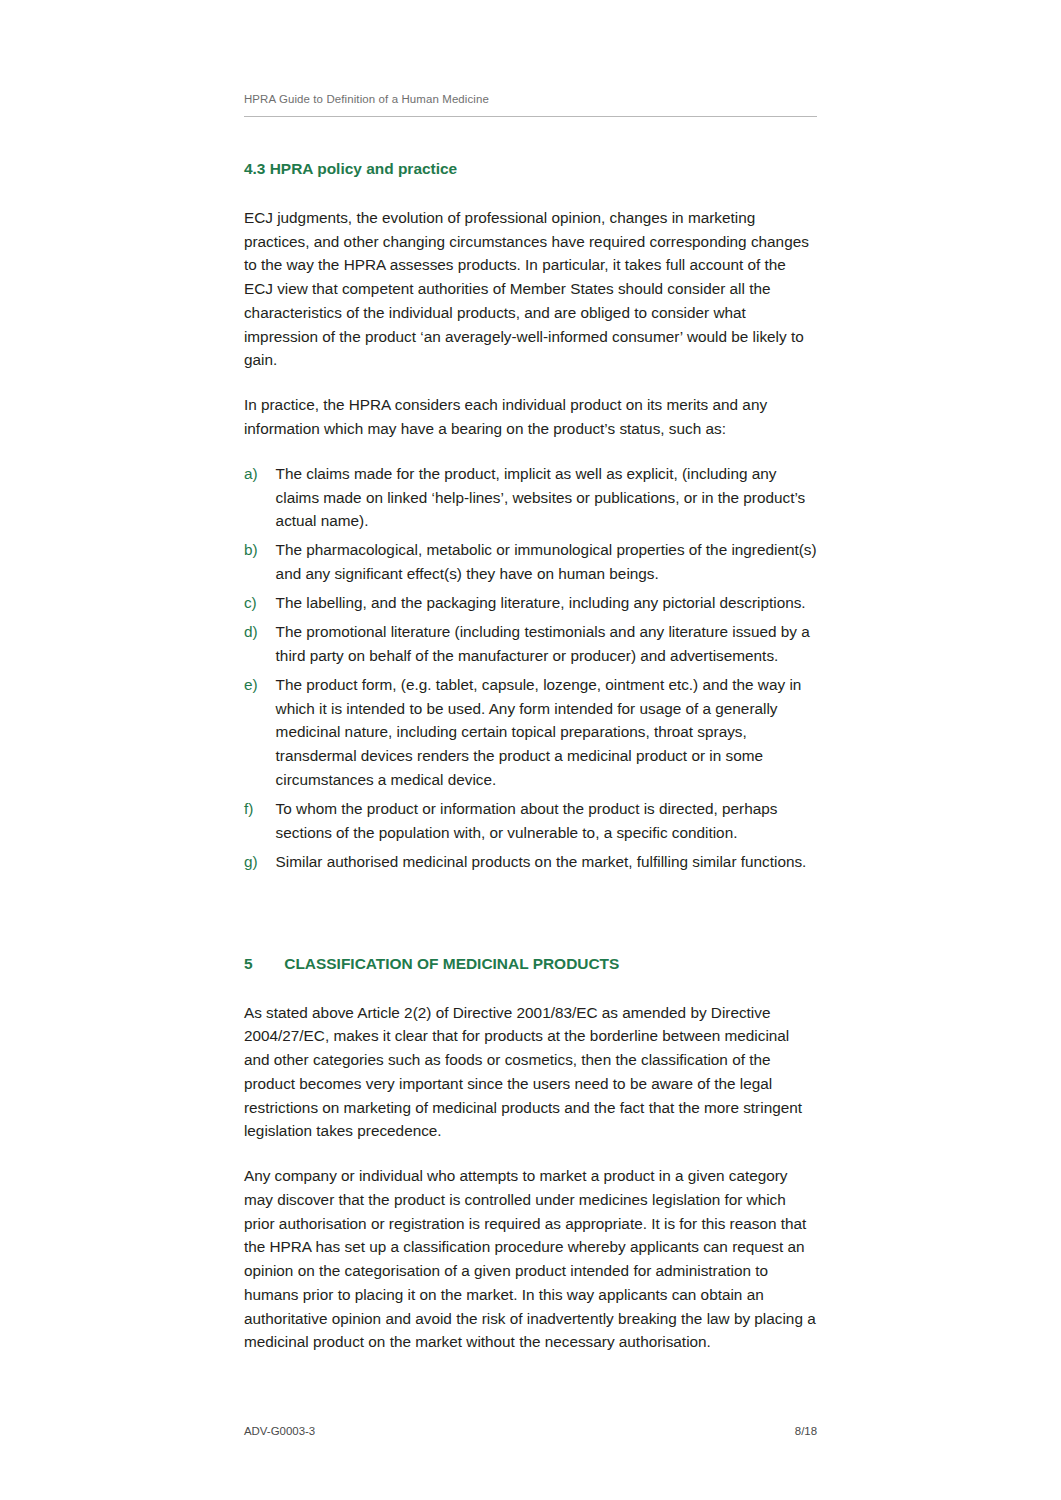HPRA Guide to Definition of a Human Medicine
4.3 HPRA policy and practice
ECJ judgments, the evolution of professional opinion, changes in marketing practices, and other changing circumstances have required corresponding changes to the way the HPRA assesses products. In particular, it takes full account of the ECJ view that competent authorities of Member States should consider all the characteristics of the individual products, and are obliged to consider what impression of the product ‘an averagely-well-informed consumer’ would be likely to gain.
In practice, the HPRA considers each individual product on its merits and any information which may have a bearing on the product’s status, such as:
a) The claims made for the product, implicit as well as explicit, (including any claims made on linked ‘help-lines’, websites or publications, or in the product’s actual name).
b) The pharmacological, metabolic or immunological properties of the ingredient(s) and any significant effect(s) they have on human beings.
c) The labelling, and the packaging literature, including any pictorial descriptions.
d) The promotional literature (including testimonials and any literature issued by a third party on behalf of the manufacturer or producer) and advertisements.
e) The product form, (e.g. tablet, capsule, lozenge, ointment etc.) and the way in which it is intended to be used. Any form intended for usage of a generally medicinal nature, including certain topical preparations, throat sprays, transdermal devices renders the product a medicinal product or in some circumstances a medical device.
f) To whom the product or information about the product is directed, perhaps sections of the population with, or vulnerable to, a specific condition.
g) Similar authorised medicinal products on the market, fulfilling similar functions.
5 CLASSIFICATION OF MEDICINAL PRODUCTS
As stated above Article 2(2) of Directive 2001/83/EC as amended by Directive 2004/27/EC, makes it clear that for products at the borderline between medicinal and other categories such as foods or cosmetics, then the classification of the product becomes very important since the users need to be aware of the legal restrictions on marketing of medicinal products and the fact that the more stringent legislation takes precedence.
Any company or individual who attempts to market a product in a given category may discover that the product is controlled under medicines legislation for which prior authorisation or registration is required as appropriate. It is for this reason that the HPRA has set up a classification procedure whereby applicants can request an opinion on the categorisation of a given product intended for administration to humans prior to placing it on the market. In this way applicants can obtain an authoritative opinion and avoid the risk of inadvertently breaking the law by placing a medicinal product on the market without the necessary authorisation.
ADV-G0003-3 8/18